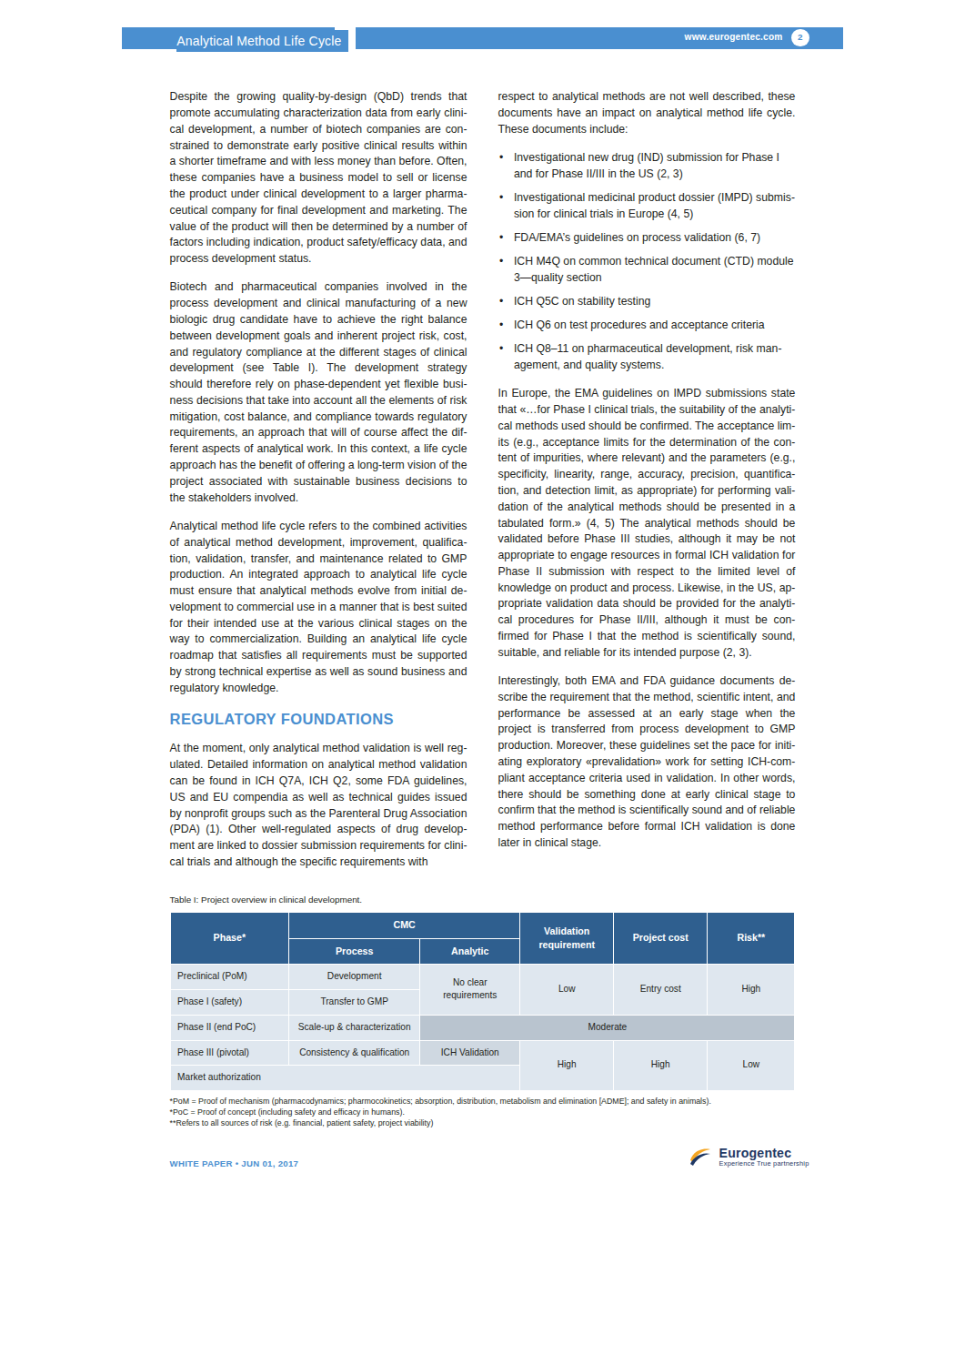Analytical Method Life Cycle
www.eurogentec.com 2
Despite the growing quality-by-design (QbD) trends that promote accumulating characterization data from early clinical development, a number of biotech companies are constrained to demonstrate early positive clinical results within a shorter timeframe and with less money than before. Often, these companies have a business model to sell or license the product under clinical development to a larger pharmaceutical company for final development and marketing. The value of the product will then be determined by a number of factors including indication, product safety/efficacy data, and process development status.
Biotech and pharmaceutical companies involved in the process development and clinical manufacturing of a new biologic drug candidate have to achieve the right balance between development goals and inherent project risk, cost, and regulatory compliance at the different stages of clinical development (see Table I). The development strategy should therefore rely on phase-dependent yet flexible business decisions that take into account all the elements of risk mitigation, cost balance, and compliance towards regulatory requirements, an approach that will of course affect the different aspects of analytical work. In this context, a life cycle approach has the benefit of offering a long-term vision of the project associated with sustainable business decisions to the stakeholders involved.
Analytical method life cycle refers to the combined activities of analytical method development, improvement, qualification, validation, transfer, and maintenance related to GMP production. An integrated approach to analytical life cycle must ensure that analytical methods evolve from initial development to commercial use in a manner that is best suited for their intended use at the various clinical stages on the way to commercialization. Building an analytical life cycle roadmap that satisfies all requirements must be supported by strong technical expertise as well as sound business and regulatory knowledge.
Regulatory foundations
At the moment, only analytical method validation is well regulated. Detailed information on analytical method validation can be found in ICH Q7A, ICH Q2, some FDA guidelines, US and EU compendia as well as technical guides issued by nonprofit groups such as the Parenteral Drug Association (PDA) (1). Other well-regulated aspects of drug development are linked to dossier submission requirements for clinical trials and although the specific requirements with
respect to analytical methods are not well described, these documents have an impact on analytical method life cycle. These documents include:
Investigational new drug (IND) submission for Phase I and for Phase II/III in the US (2, 3)
Investigational medicinal product dossier (IMPD) submission for clinical trials in Europe (4, 5)
FDA/EMA’s guidelines on process validation (6, 7)
ICH M4Q on common technical document (CTD) module 3—quality section
ICH Q5C on stability testing
ICH Q6 on test procedures and acceptance criteria
ICH Q8–11 on pharmaceutical development, risk management, and quality systems.
In Europe, the EMA guidelines on IMPD submissions state that «…for Phase I clinical trials, the suitability of the analytical methods used should be confirmed. The acceptance limits (e.g., acceptance limits for the determination of the content of impurities, where relevant) and the parameters (e.g., specificity, linearity, range, accuracy, precision, quantification, and detection limit, as appropriate) for performing validation of the analytical methods should be presented in a tabulated form.» (4, 5) The analytical methods should be validated before Phase III studies, although it may be not appropriate to engage resources in formal ICH validation for Phase II submission with respect to the limited level of knowledge on product and process. Likewise, in the US, appropriate validation data should be provided for the analytical procedures for Phase II/III, although it must be confirmed for Phase I that the method is scientifically sound, suitable, and reliable for its intended purpose (2, 3).
Interestingly, both EMA and FDA guidance documents describe the requirement that the method, scientific intent, and performance be assessed at an early stage when the project is transferred from process development to GMP production. Moreover, these guidelines set the pace for initiating exploratory «prevalidation» work for setting ICH-compliant acceptance criteria used in validation. In other words, there should be something done at early clinical stage to confirm that the method is scientifically sound and of reliable method performance before formal ICH validation is done later in clinical stage.
Table I: Project overview in clinical development.
| Phase* | CMC | Validation requirement | Project cost | Risk** |
| --- | --- | --- | --- | --- |
| Process | Analytic |
| Preclinical (PoM) | Development | No clear requirements | Low | Entry cost | High |
| Phase I (safety) | Transfer to GMP |
| Phase II (end PoC) | Scale-up & characterization | Moderate |
| Phase III (pivotal) | Consistency & qualification | ICH Validation | High | High | Low |
| Market authorization |
*PoM = Proof of mechanism (pharmacodynamics; pharmocokinetics; absorption, distribution, metabolism and elimination [ADME]; and safety in animals).
*PoC = Proof of concept (including safety and efficacy in humans).
**Refers to all sources of risk (e.g. financial, patient safety, project viability)
WHITE PAPER • JUN 01, 2017
Eurogentec
Experience True partnership